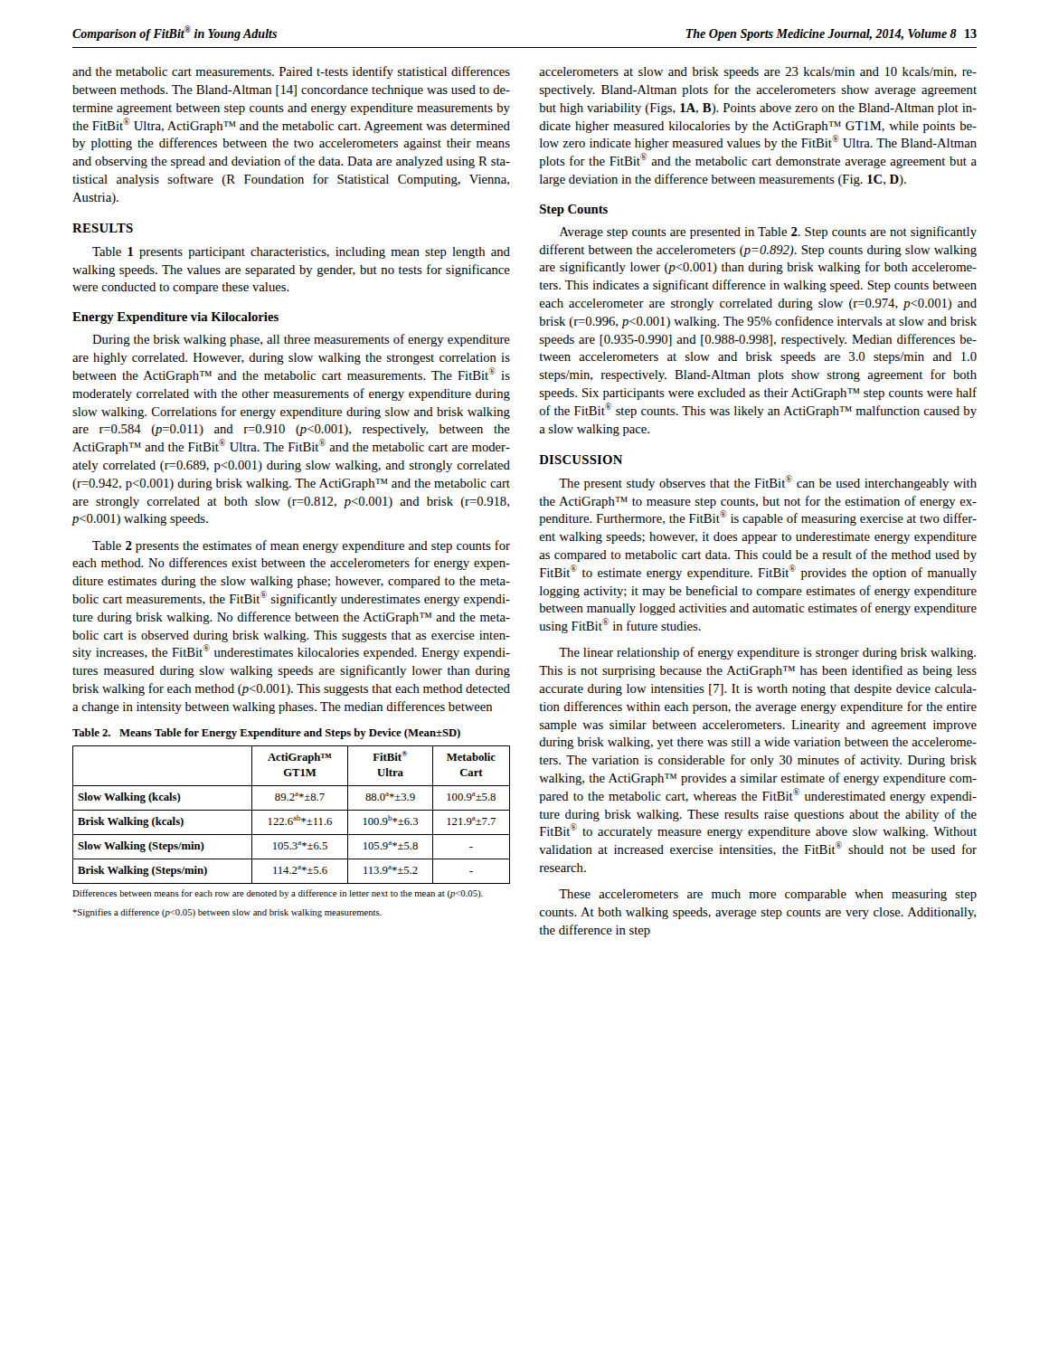Comparison of FitBit® in Young Adults
The Open Sports Medicine Journal, 2014, Volume 813
and the metabolic cart measurements. Paired t-tests identify statistical differences between methods. The Bland-Altman [14] concordance technique was used to determine agreement between step counts and energy expenditure measurements by the FitBit® Ultra, ActiGraph™ and the metabolic cart. Agreement was determined by plotting the differences between the two accelerometers against their means and observing the spread and deviation of the data. Data are analyzed using R statistical analysis software (R Foundation for Statistical Computing, Vienna, Austria).
RESULTS
Table 1 presents participant characteristics, including mean step length and walking speeds. The values are separated by gender, but no tests for significance were conducted to compare these values.
Energy Expenditure via Kilocalories
During the brisk walking phase, all three measurements of energy expenditure are highly correlated. However, during slow walking the strongest correlation is between the ActiGraph™ and the metabolic cart measurements. The FitBit® is moderately correlated with the other measurements of energy expenditure during slow walking. Correlations for energy expenditure during slow and brisk walking are r=0.584 (p=0.011) and r=0.910 (p<0.001), respectively, between the ActiGraph™ and the FitBit® Ultra. The FitBit® and the metabolic cart are moderately correlated (r=0.689, p<0.001) during slow walking, and strongly correlated (r=0.942, p<0.001) during brisk walking. The ActiGraph™ and the metabolic cart are strongly correlated at both slow (r=0.812, p<0.001) and brisk (r=0.918, p<0.001) walking speeds.
Table 2 presents the estimates of mean energy expenditure and step counts for each method. No differences exist between the accelerometers for energy expenditure estimates during the slow walking phase; however, compared to the metabolic cart measurements, the FitBit® significantly underestimates energy expenditure during brisk walking. No difference between the ActiGraph™ and the metabolic cart is observed during brisk walking. This suggests that as exercise intensity increases, the FitBit® underestimates kilocalories expended. Energy expenditures measured during slow walking speeds are significantly lower than during brisk walking for each method (p<0.001). This suggests that each method detected a change in intensity between walking phases. The median differences between
Table 2. Means Table for Energy Expenditure and Steps by Device (Mean±SD)
| | ActiGraph™ GT1M | FitBit ® Ultra | Metabolic Cart |
| --- | --- | --- | --- |
| Slow Walking (kcals) | 89.2 a *±8.7 | 88.0 a *±3.9 | 100.9 a ±5.8 |
| Brisk Walking (kcals) | 122.6 ab *±11.6 | 100.9 b *±6.3 | 121.9 a ±7.7 |
| Slow Walking (Steps/min) | 105.3 a *±6.5 | 105.9 a *±5.8 | - |
| Brisk Walking (Steps/min) | 114.2 a *±5.6 | 113.9 a *±5.2 | - |
Differences between means for each row are denoted by a difference in letter next to the mean at (p<0.05).
*Signifies a difference (p<0.05) between slow and brisk walking measurements.
accelerometers at slow and brisk speeds are 23 kcals/min and 10 kcals/min, respectively. Bland-Altman plots for the accelerometers show average agreement but high variability (Figs, 1A, B). Points above zero on the Bland-Altman plot indicate higher measured kilocalories by the ActiGraph™ GT1M, while points below zero indicate higher measured values by the FitBit® Ultra. The Bland-Altman plots for the FitBit® and the metabolic cart demonstrate average agreement but a large deviation in the difference between measurements (Fig. 1C, D).
Step Counts
Average step counts are presented in Table 2. Step counts are not significantly different between the accelerometers (p=0.892). Step counts during slow walking are significantly lower (p<0.001) than during brisk walking for both accelerometers. This indicates a significant difference in walking speed. Step counts between each accelerometer are strongly correlated during slow (r=0.974, p<0.001) and brisk (r=0.996, p<0.001) walking. The 95% confidence intervals at slow and brisk speeds are [0.935-0.990] and [0.988-0.998], respectively. Median differences between accelerometers at slow and brisk speeds are 3.0 steps/min and 1.0 steps/min, respectively. Bland-Altman plots show strong agreement for both speeds. Six participants were excluded as their ActiGraph™ step counts were half of the FitBit® step counts. This was likely an ActiGraph™ malfunction caused by a slow walking pace.
DISCUSSION
The present study observes that the FitBit® can be used interchangeably with the ActiGraph™ to measure step counts, but not for the estimation of energy expenditure. Furthermore, the FitBit® is capable of measuring exercise at two different walking speeds; however, it does appear to underestimate energy expenditure as compared to metabolic cart data. This could be a result of the method used by FitBit® to estimate energy expenditure. FitBit® provides the option of manually logging activity; it may be beneficial to compare estimates of energy expenditure between manually logged activities and automatic estimates of energy expenditure using FitBit® in future studies.
The linear relationship of energy expenditure is stronger during brisk walking. This is not surprising because the ActiGraph™ has been identified as being less accurate during low intensities [7]. It is worth noting that despite device calculation differences within each person, the average energy expenditure for the entire sample was similar between accelerometers. Linearity and agreement improve during brisk walking, yet there was still a wide variation between the accelerometers. The variation is considerable for only 30 minutes of activity. During brisk walking, the ActiGraph™ provides a similar estimate of energy expenditure compared to the metabolic cart, whereas the FitBit® underestimated energy expenditure during brisk walking. These results raise questions about the ability of the FitBit® to accurately measure energy expenditure above slow walking. Without validation at increased exercise intensities, the FitBit® should not be used for research.
These accelerometers are much more comparable when measuring step counts. At both walking speeds, average step counts are very close. Additionally, the difference in step